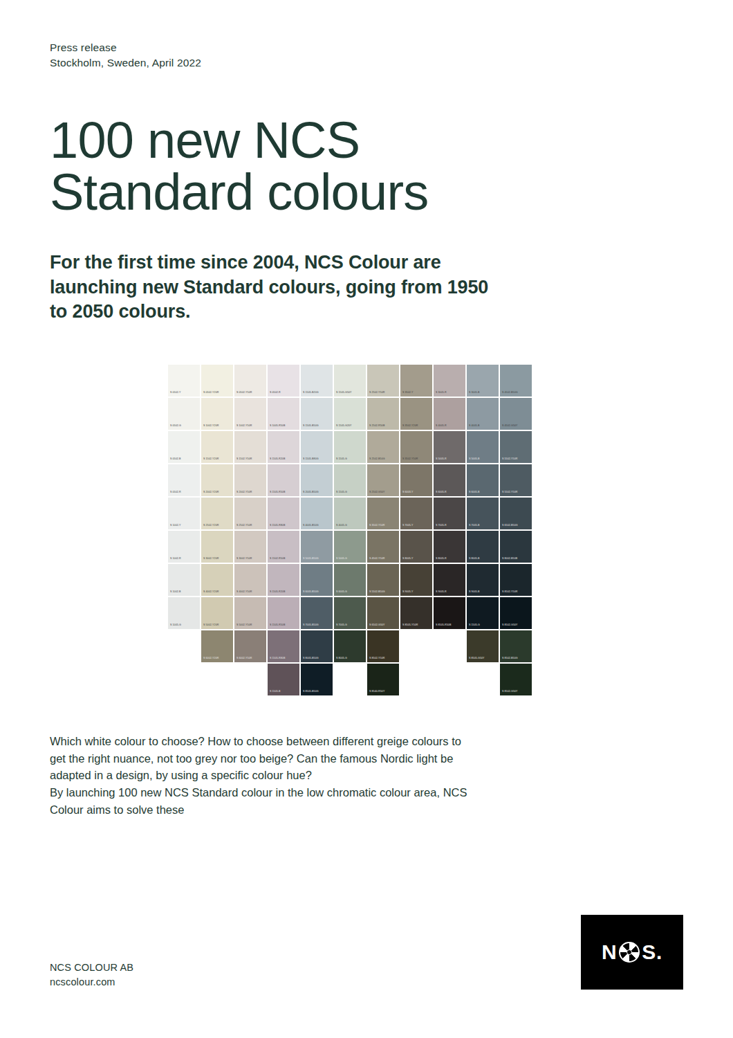Press release
Stockholm, Sweden, April 2022
100 new NCS Standard colours
For the first time since 2004, NCS Colour are launching new Standard colours, going from 1950 to 2050 colours.
S 0502-Y
S 0502-Y20R
S 0502-Y50R
S 0502-R
S 1505-B20G
S 1505-G50Y
S 2502-Y50R
S 3502-Y
S 3005-R
S 3005-B
S 4502-B50G
S 0502-G
S 1002-Y20R
S 1002-Y50R
S 1005-R50B
S 1505-B50G
S 1505-G20Y
S 2502-R50B
S 3502-Y20R
S 4005-R
S 4005-B
S 4502-G50Y
S 0502-B
S 1502-Y20R
S 1502-Y50R
S 1505-R20B
S 1505-B80G
S 1505-G
S 2502-B50G
S 3502-Y50R
S 5005-R
S 5005-B
S 5502-Y50R
S 0502-R
S 2002-Y20R
S 2002-Y50R
S 1505-R50B
S 2005-B50G
S 1505-G
S 2502-G50Y
S 6003-Y
S 6005-R
S 6005-B
S 5502-Y50R
S 1002-Y
S 2502-Y20R
S 2502-Y50R
S 1505-R80B
S 4005-B50G
S 4005-G
S 3502-Y50R
S 7005-Y
S 7005-R
S 7005-B
S 6502-B50G
S 1002-R
S 3002-Y20R
S 3002-Y50R
S 1502-R50B
S 5005-B50G
S 5005-G
S 4502-Y50R
S 8005-Y
S 8005-R
S 8005-B
S 8002-B50B
S 1002-B
S 4002-Y20R
S 4002-Y50R
S 1505-R20B
S 6005-B50G
S 6005-G
S 5502-B50G
S 9005-Y
S 9005-R
S 9005-B
S 8502-Y50R
S 1005-G
S 5002-Y20R
S 5002-Y50R
S 1505-R50B
S 7005-B50G
S 7005-G
S 6502-G50Y
S 8505-Y50R
S 8505-R50B
S 1505-G
S 8502-G50Y
S 6002-Y20R
S 6002-Y50R
S 1505-R80B
S 8005-B50G
S 8005-G
S 8502-Y50R
S 8505-G50Y
S 8502-B50G
S 1505-B
S 8505-B50G
S 8540-R50Y
S 8502-G50Y
Which white colour to choose? How to choose between different greige colours to get the right nuance, not too grey nor too beige? Can the famous Nordic light be adapted in a design, by using a specific colour hue?
By launching 100 new NCS Standard colour in the low chromatic colour area, NCS Colour aims to solve these
NCS COLOUR AB
ncscolour.com
N S.